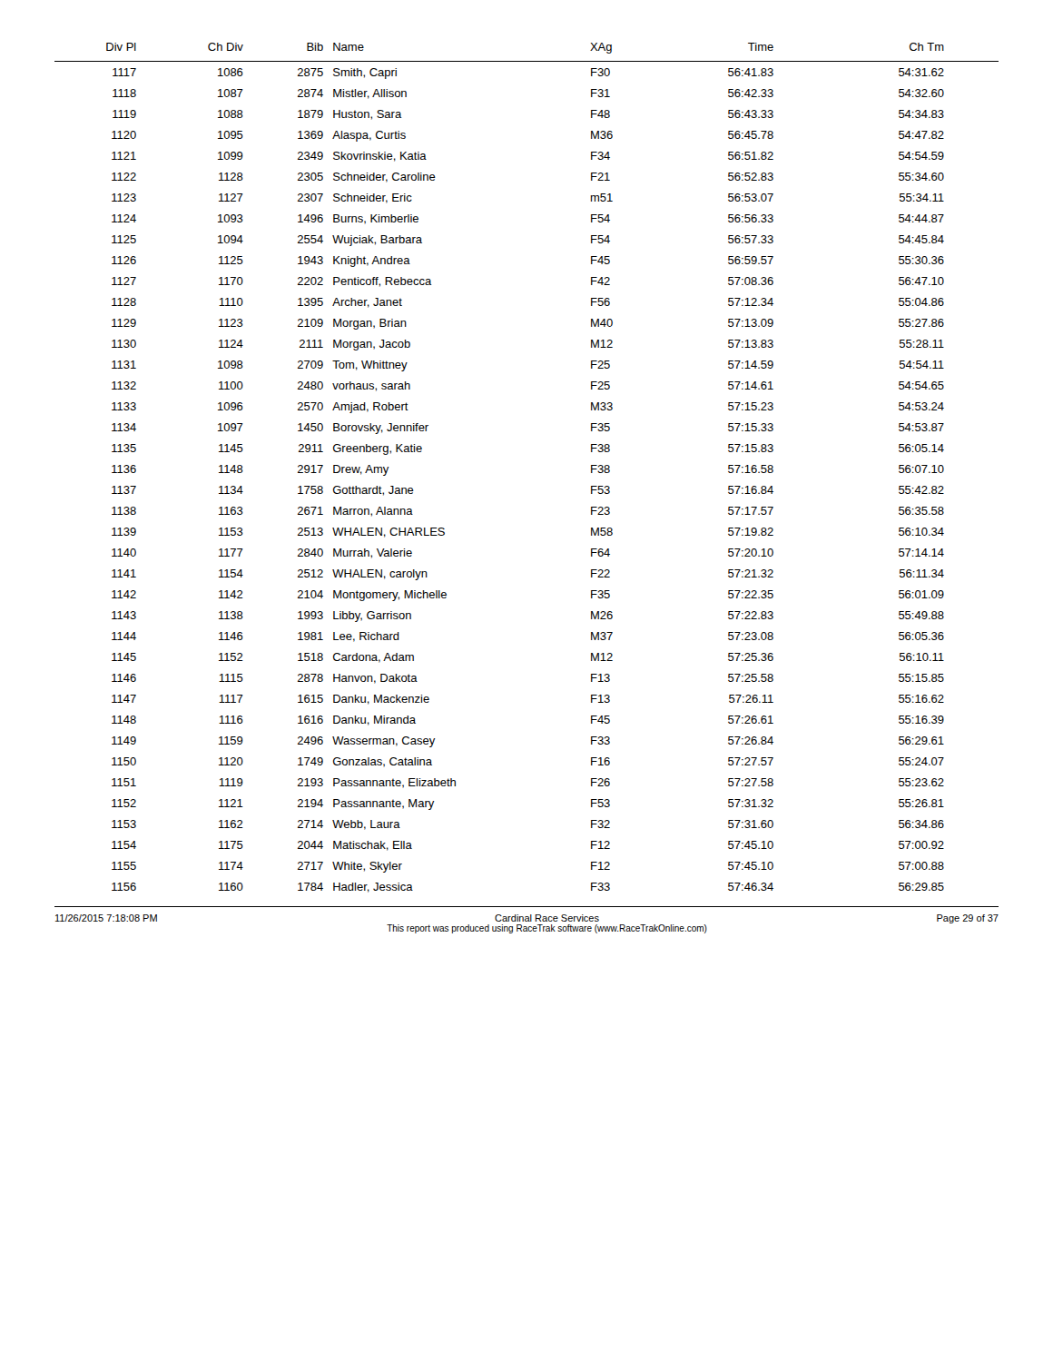| Div Pl | Ch Div | Bib | Name | XAg | Time | Ch Tm |
| --- | --- | --- | --- | --- | --- | --- |
| 1117 | 1086 | 2875 | Smith, Capri | F30 | 56:41.83 | 54:31.62 |
| 1118 | 1087 | 2874 | Mistler, Allison | F31 | 56:42.33 | 54:32.60 |
| 1119 | 1088 | 1879 | Huston, Sara | F48 | 56:43.33 | 54:34.83 |
| 1120 | 1095 | 1369 | Alaspa, Curtis | M36 | 56:45.78 | 54:47.82 |
| 1121 | 1099 | 2349 | Skovrinskie, Katia | F34 | 56:51.82 | 54:54.59 |
| 1122 | 1128 | 2305 | Schneider, Caroline | F21 | 56:52.83 | 55:34.60 |
| 1123 | 1127 | 2307 | Schneider, Eric | m51 | 56:53.07 | 55:34.11 |
| 1124 | 1093 | 1496 | Burns, Kimberlie | F54 | 56:56.33 | 54:44.87 |
| 1125 | 1094 | 2554 | Wujciak, Barbara | F54 | 56:57.33 | 54:45.84 |
| 1126 | 1125 | 1943 | Knight, Andrea | F45 | 56:59.57 | 55:30.36 |
| 1127 | 1170 | 2202 | Penticoff, Rebecca | F42 | 57:08.36 | 56:47.10 |
| 1128 | 1110 | 1395 | Archer, Janet | F56 | 57:12.34 | 55:04.86 |
| 1129 | 1123 | 2109 | Morgan, Brian | M40 | 57:13.09 | 55:27.86 |
| 1130 | 1124 | 2111 | Morgan, Jacob | M12 | 57:13.83 | 55:28.11 |
| 1131 | 1098 | 2709 | Tom, Whittney | F25 | 57:14.59 | 54:54.11 |
| 1132 | 1100 | 2480 | vorhaus, sarah | F25 | 57:14.61 | 54:54.65 |
| 1133 | 1096 | 2570 | Amjad, Robert | M33 | 57:15.23 | 54:53.24 |
| 1134 | 1097 | 1450 | Borovsky, Jennifer | F35 | 57:15.33 | 54:53.87 |
| 1135 | 1145 | 2911 | Greenberg, Katie | F38 | 57:15.83 | 56:05.14 |
| 1136 | 1148 | 2917 | Drew, Amy | F38 | 57:16.58 | 56:07.10 |
| 1137 | 1134 | 1758 | Gotthardt, Jane | F53 | 57:16.84 | 55:42.82 |
| 1138 | 1163 | 2671 | Marron, Alanna | F23 | 57:17.57 | 56:35.58 |
| 1139 | 1153 | 2513 | WHALEN, CHARLES | M58 | 57:19.82 | 56:10.34 |
| 1140 | 1177 | 2840 | Murrah, Valerie | F64 | 57:20.10 | 57:14.14 |
| 1141 | 1154 | 2512 | WHALEN, carolyn | F22 | 57:21.32 | 56:11.34 |
| 1142 | 1142 | 2104 | Montgomery, Michelle | F35 | 57:22.35 | 56:01.09 |
| 1143 | 1138 | 1993 | Libby, Garrison | M26 | 57:22.83 | 55:49.88 |
| 1144 | 1146 | 1981 | Lee, Richard | M37 | 57:23.08 | 56:05.36 |
| 1145 | 1152 | 1518 | Cardona, Adam | M12 | 57:25.36 | 56:10.11 |
| 1146 | 1115 | 2878 | Hanvon, Dakota | F13 | 57:25.58 | 55:15.85 |
| 1147 | 1117 | 1615 | Danku, Mackenzie | F13 | 57:26.11 | 55:16.62 |
| 1148 | 1116 | 1616 | Danku, Miranda | F45 | 57:26.61 | 55:16.39 |
| 1149 | 1159 | 2496 | Wasserman, Casey | F33 | 57:26.84 | 56:29.61 |
| 1150 | 1120 | 1749 | Gonzalas, Catalina | F16 | 57:27.57 | 55:24.07 |
| 1151 | 1119 | 2193 | Passannante, Elizabeth | F26 | 57:27.58 | 55:23.62 |
| 1152 | 1121 | 2194 | Passannante, Mary | F53 | 57:31.32 | 55:26.81 |
| 1153 | 1162 | 2714 | Webb, Laura | F32 | 57:31.60 | 56:34.86 |
| 1154 | 1175 | 2044 | Matischak, Ella | F12 | 57:45.10 | 57:00.92 |
| 1155 | 1174 | 2717 | White, Skyler | F12 | 57:45.10 | 57:00.88 |
| 1156 | 1160 | 1784 | Hadler, Jessica | F33 | 57:46.34 | 56:29.85 |
11/26/2015 7:18:08 PM
Cardinal Race Services
This report was produced using RaceTrak software (www.RaceTrakOnline.com)
Page 29 of 37